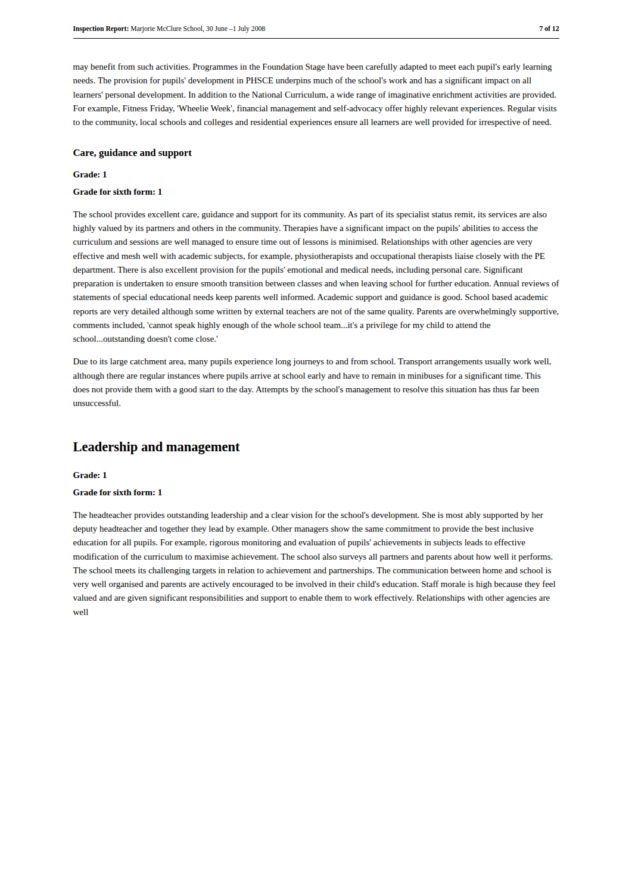Inspection Report: Marjorie McClure School, 30 June –1 July 2008 7 of 12
may benefit from such activities. Programmes in the Foundation Stage have been carefully adapted to meet each pupil's early learning needs. The provision for pupils' development in PHSCE underpins much of the school's work and has a significant impact on all learners' personal development. In addition to the National Curriculum, a wide range of imaginative enrichment activities are provided. For example, Fitness Friday, 'Wheelie Week', financial management and self-advocacy offer highly relevant experiences. Regular visits to the community, local schools and colleges and residential experiences ensure all learners are well provided for irrespective of need.
Care, guidance and support
Grade: 1
Grade for sixth form: 1
The school provides excellent care, guidance and support for its community. As part of its specialist status remit, its services are also highly valued by its partners and others in the community. Therapies have a significant impact on the pupils' abilities to access the curriculum and sessions are well managed to ensure time out of lessons is minimised. Relationships with other agencies are very effective and mesh well with academic subjects, for example, physiotherapists and occupational therapists liaise closely with the PE department. There is also excellent provision for the pupils' emotional and medical needs, including personal care. Significant preparation is undertaken to ensure smooth transition between classes and when leaving school for further education. Annual reviews of statements of special educational needs keep parents well informed. Academic support and guidance is good. School based academic reports are very detailed although some written by external teachers are not of the same quality. Parents are overwhelmingly supportive, comments included, 'cannot speak highly enough of the whole school team...it's a privilege for my child to attend the school...outstanding doesn't come close.'
Due to its large catchment area, many pupils experience long journeys to and from school. Transport arrangements usually work well, although there are regular instances where pupils arrive at school early and have to remain in minibuses for a significant time. This does not provide them with a good start to the day. Attempts by the school's management to resolve this situation has thus far been unsuccessful.
Leadership and management
Grade: 1
Grade for sixth form: 1
The headteacher provides outstanding leadership and a clear vision for the school's development. She is most ably supported by her deputy headteacher and together they lead by example. Other managers show the same commitment to provide the best inclusive education for all pupils. For example, rigorous monitoring and evaluation of pupils' achievements in subjects leads to effective modification of the curriculum to maximise achievement. The school also surveys all partners and parents about how well it performs. The school meets its challenging targets in relation to achievement and partnerships. The communication between home and school is very well organised and parents are actively encouraged to be involved in their child's education. Staff morale is high because they feel valued and are given significant responsibilities and support to enable them to work effectively. Relationships with other agencies are well